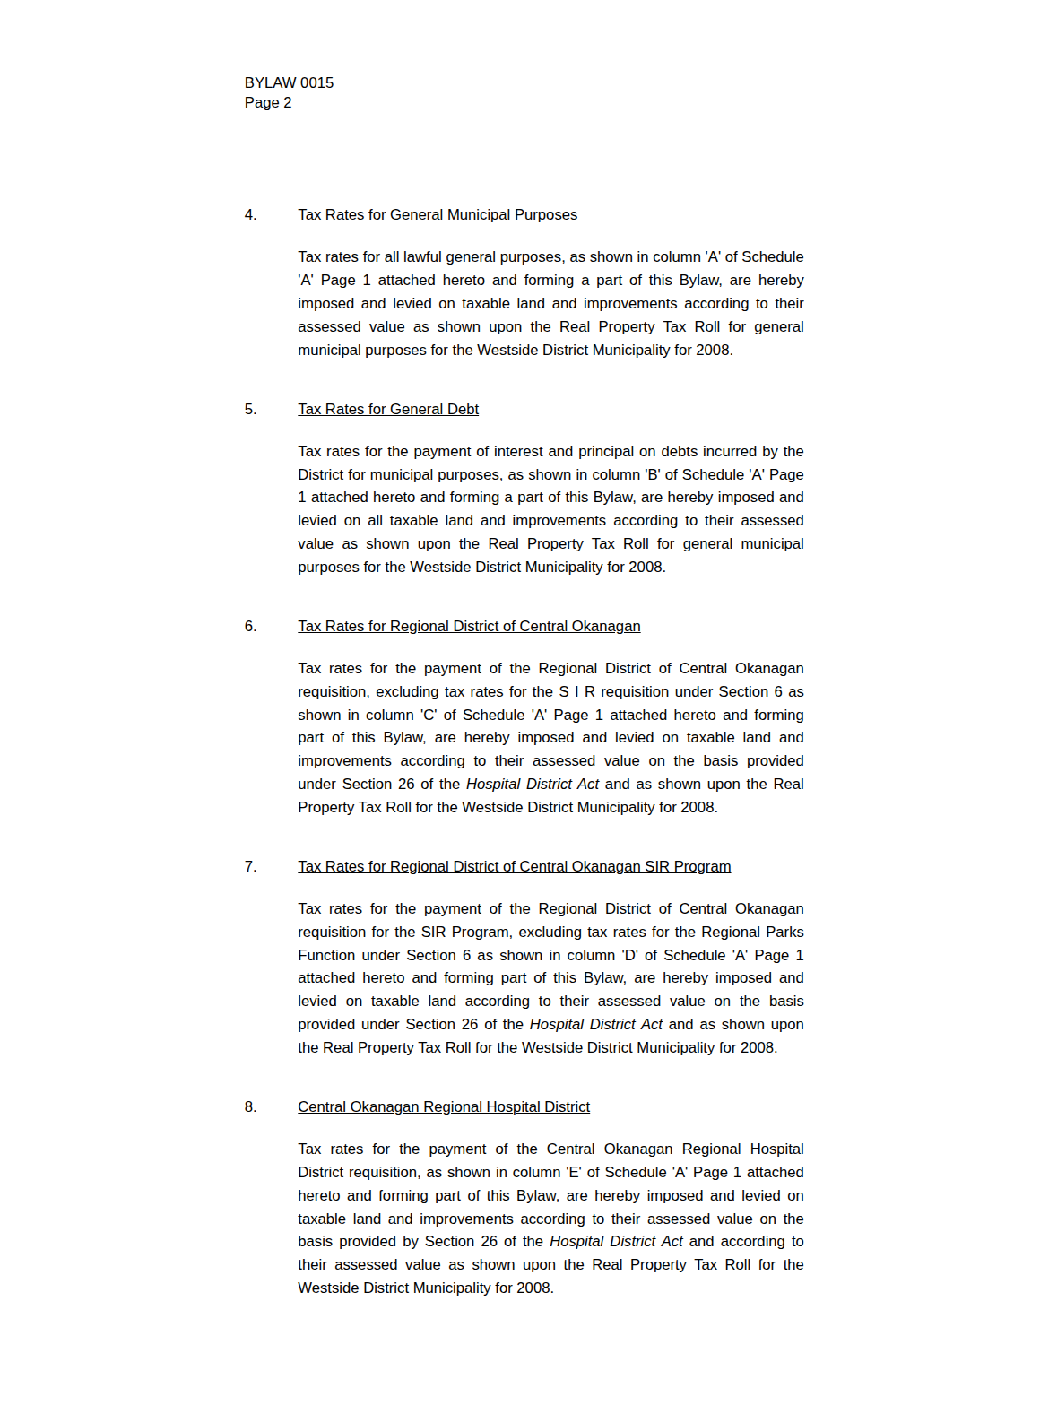BYLAW 0015
Page 2
4.
Tax Rates for General Municipal Purposes
Tax rates for all lawful general purposes, as shown in column 'A' of Schedule 'A' Page 1 attached hereto and forming a part of this Bylaw, are hereby imposed and levied on taxable land and improvements according to their assessed value as shown upon the Real Property Tax Roll for general municipal purposes for the Westside District Municipality for 2008.
5.
Tax Rates for General Debt
Tax rates for the payment of interest and principal on debts incurred by the District for municipal purposes, as shown in column 'B' of Schedule 'A' Page 1 attached hereto and forming a part of this Bylaw, are hereby imposed and levied on all taxable land and improvements according to their assessed value as shown upon the Real Property Tax Roll for general municipal purposes for the Westside District Municipality for 2008.
6.
Tax Rates for Regional District of Central Okanagan
Tax rates for the payment of the Regional District of Central Okanagan requisition, excluding tax rates for the S I R requisition under Section 6 as shown in column 'C' of Schedule 'A' Page 1 attached hereto and forming part of this Bylaw, are hereby imposed and levied on taxable land and improvements according to their assessed value on the basis provided under Section 26 of the Hospital District Act and as shown upon the Real Property Tax Roll for the Westside District Municipality for 2008.
7.
Tax Rates for Regional District of Central Okanagan SIR Program
Tax rates for the payment of the Regional District of Central Okanagan requisition for the SIR Program, excluding tax rates for the Regional Parks Function under Section 6 as shown in column 'D' of Schedule 'A' Page 1 attached hereto and forming part of this Bylaw, are hereby imposed and levied on taxable land according to their assessed value on the basis provided under Section 26 of the Hospital District Act and as shown upon the Real Property Tax Roll for the Westside District Municipality for 2008.
8.
Central Okanagan Regional Hospital District
Tax rates for the payment of the Central Okanagan Regional Hospital District requisition, as shown in column 'E' of Schedule 'A' Page 1 attached hereto and forming part of this Bylaw, are hereby imposed and levied on taxable land and improvements according to their assessed value on the basis provided by Section 26 of the Hospital District Act and according to their assessed value as shown upon the Real Property Tax Roll for the Westside District Municipality for 2008.